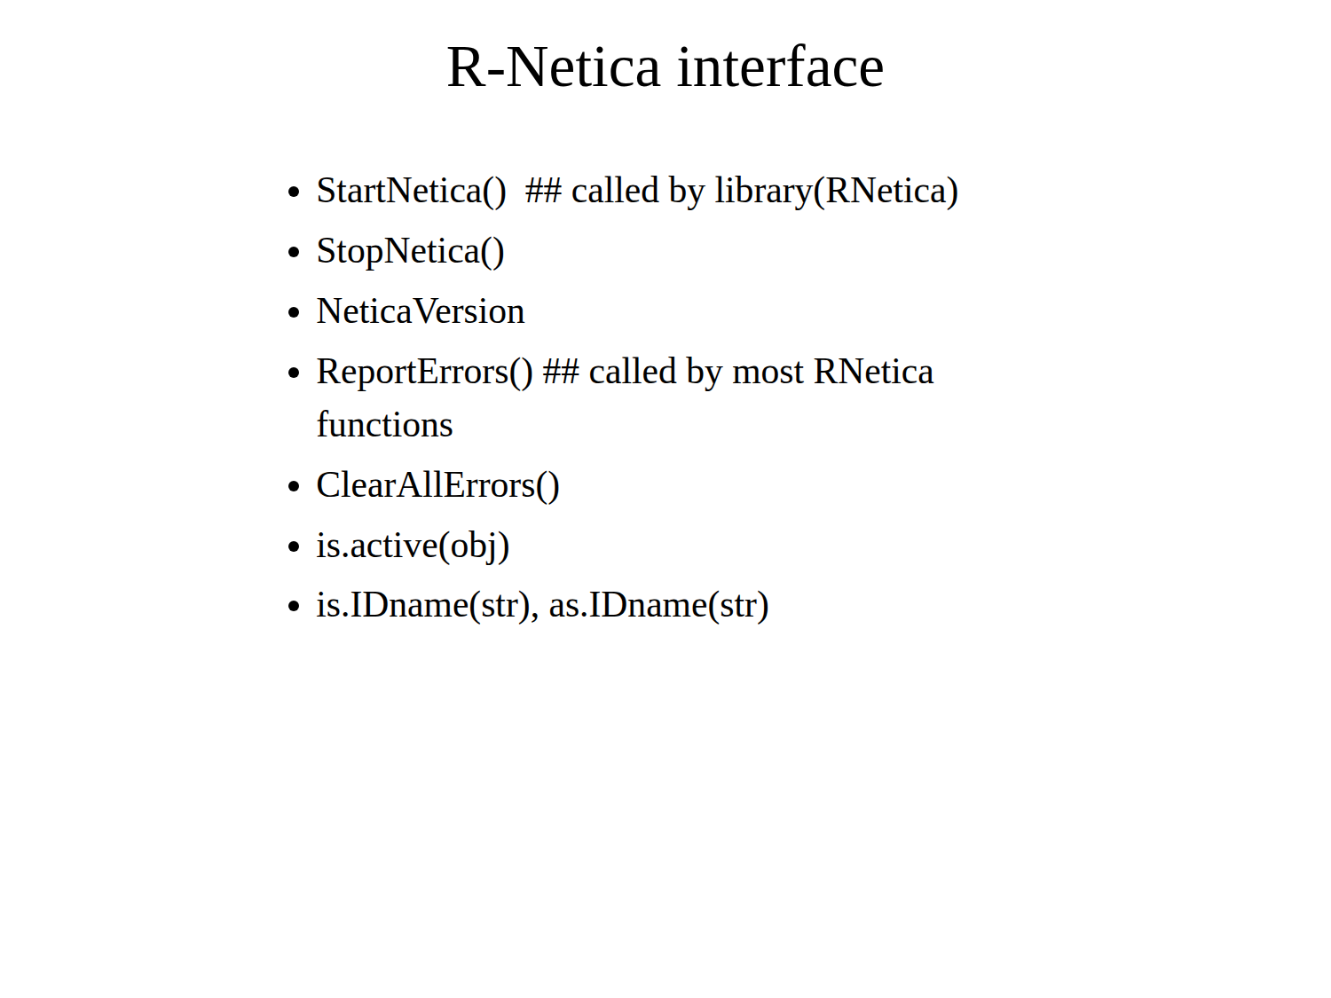R-Netica interface
StartNetica() ## called by library(RNetica)
StopNetica()
NeticaVersion
ReportErrors() ## called by most RNetica functions
ClearAllErrors()
is.active(obj)
is.IDname(str), as.IDname(str)